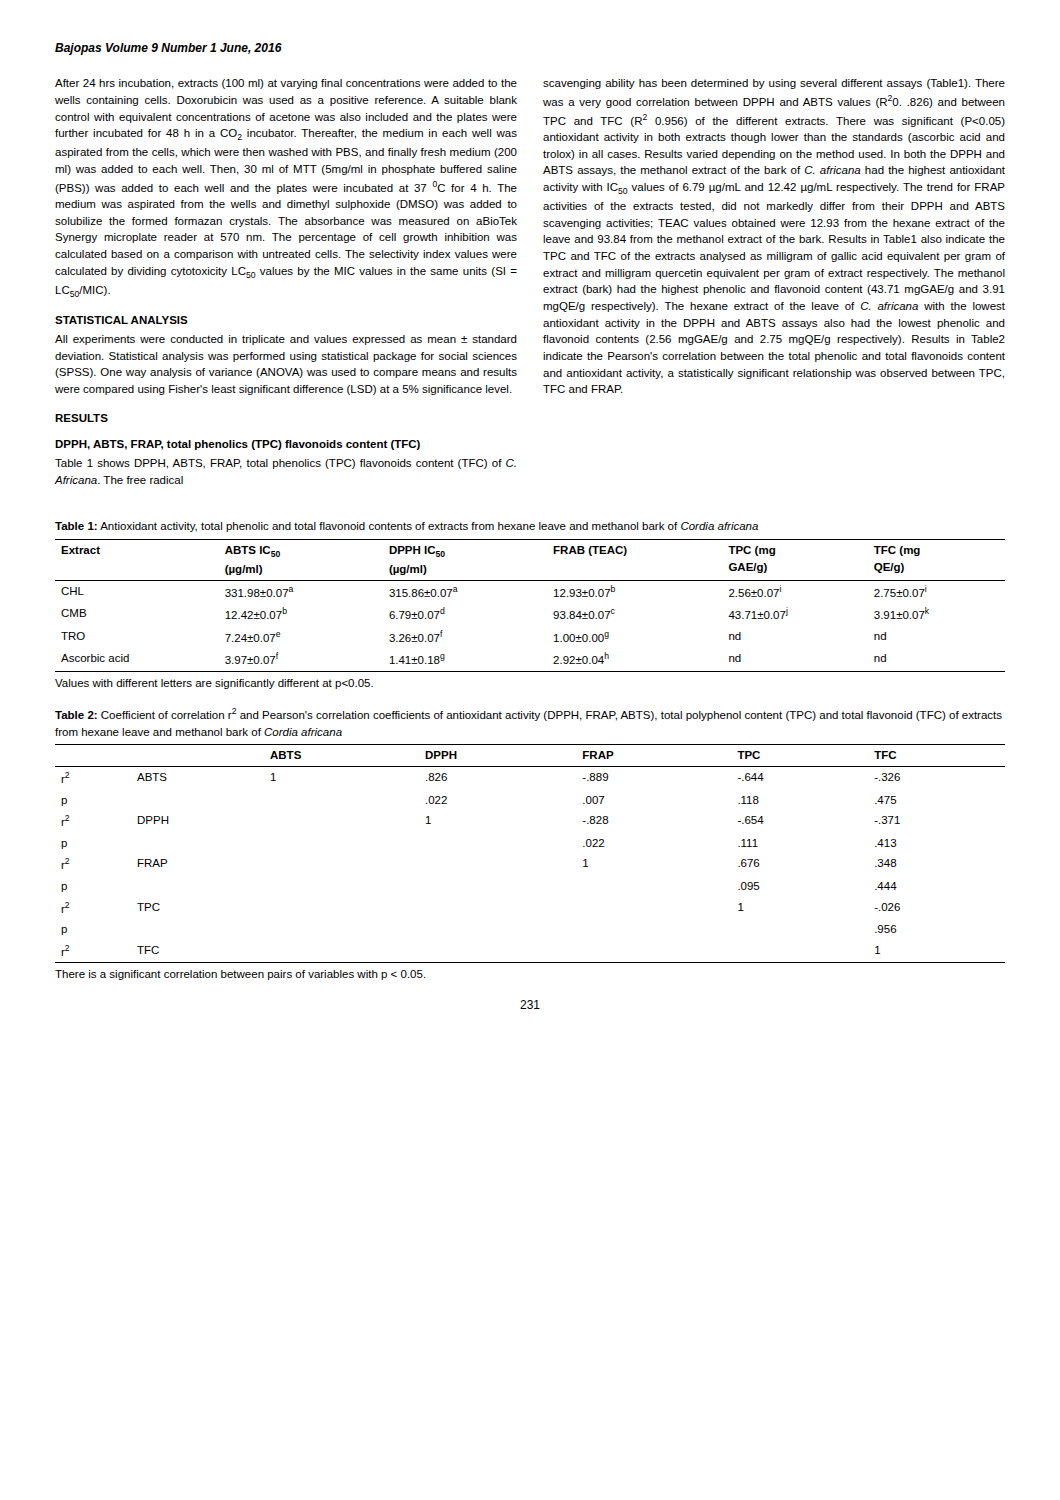Bajopas Volume 9 Number 1 June, 2016
After 24 hrs incubation, extracts (100 ml) at varying final concentrations were added to the wells containing cells. Doxorubicin was used as a positive reference. A suitable blank control with equivalent concentrations of acetone was also included and the plates were further incubated for 48 h in a CO2 incubator. Thereafter, the medium in each well was aspirated from the cells, which were then washed with PBS, and finally fresh medium (200 ml) was added to each well. Then, 30 ml of MTT (5mg/ml in phosphate buffered saline (PBS)) was added to each well and the plates were incubated at 37 0C for 4 h. The medium was aspirated from the wells and dimethyl sulphoxide (DMSO) was added to solubilize the formed formazan crystals. The absorbance was measured on aBioTek Synergy microplate reader at 570 nm. The percentage of cell growth inhibition was calculated based on a comparison with untreated cells. The selectivity index values were calculated by dividing cytotoxicity LC50 values by the MIC values in the same units (SI = LC50/MIC).
Statistical Analysis
All experiments were conducted in triplicate and values expressed as mean ± standard deviation. Statistical analysis was performed using statistical package for social sciences (SPSS). One way analysis of variance (ANOVA) was used to compare means and results were compared using Fisher's least significant difference (LSD) at a 5% significance level.
Results
DPPH, ABTS, FRAP, total phenolics (TPC) flavonoids content (TFC)
Table 1 shows DPPH, ABTS, FRAP, total phenolics (TPC) flavonoids content (TFC) of C. Africana. The free radical
scavenging ability has been determined by using several different assays (Table1). There was a very good correlation between DPPH and ABTS values (R20. .826) and between TPC and TFC (R2 0.956) of the different extracts. There was significant (P<0.05) antioxidant activity in both extracts though lower than the standards (ascorbic acid and trolox) in all cases. Results varied depending on the method used. In both the DPPH and ABTS assays, the methanol extract of the bark of C. africana had the highest antioxidant activity with IC50 values of 6.79 µg/mL and 12.42 µg/mL respectively. The trend for FRAP activities of the extracts tested, did not markedly differ from their DPPH and ABTS scavenging activities; TEAC values obtained were 12.93 from the hexane extract of the leave and 93.84 from the methanol extract of the bark. Results in Table1 also indicate the TPC and TFC of the extracts analysed as milligram of gallic acid equivalent per gram of extract and milligram quercetin equivalent per gram of extract respectively. The methanol extract (bark) had the highest phenolic and flavonoid content (43.71 mgGAE/g and 3.91 mgQE/g respectively). The hexane extract of the leave of C. africana with the lowest antioxidant activity in the DPPH and ABTS assays also had the lowest phenolic and flavonoid contents (2.56 mgGAE/g and 2.75 mgQE/g respectively). Results in Table2 indicate the Pearson's correlation between the total phenolic and total flavonoids content and antioxidant activity, a statistically significant relationship was observed between TPC, TFC and FRAP.
Table 1: Antioxidant activity, total phenolic and total flavonoid contents of extracts from hexane leave and methanol bark of Cordia africana
| Extract | ABTS IC 50 (µg/ml) | DPPH IC 50 (µg/ml) | FRAB (TEAC) | TPC (mg GAE/g) | TFC (mg QE/g) |
| --- | --- | --- | --- | --- | --- |
| CHL | 331.98±0.07 a | 315.86±0.07 a | 12.93±0.07 b | 2.56±0.07 i | 2.75±0.07 i |
| CMB | 12.42±0.07 b | 6.79±0.07 d | 93.84±0.07 c | 43.71±0.07 j | 3.91±0.07 k |
| TRO | 7.24±0.07 e | 3.26±0.07 f | 1.00±0.00 g | nd | nd |
| Ascorbic acid | 3.97±0.07 f | 1.41±0.18 g | 2.92±0.04 h | nd | nd |
Values with different letters are significantly different at p<0.05.
Table 2: Coefficient of correlation r2 and Pearson's correlation coefficients of antioxidant activity (DPPH, FRAP, ABTS), total polyphenol content (TPC) and total flavonoid (TFC) of extracts from hexane leave and methanol bark of Cordia africana
| | | ABTS | DPPH | FRAP | TPC | TFC |
| --- | --- | --- | --- | --- | --- | --- |
| r 2 | ABTS | 1 | .826 | -.889 | -.644 | -.326 |
| p | | | .022 | .007 | .118 | .475 |
| r 2 | DPPH | | 1 | -.828 | -.654 | -.371 |
| p | | | | .022 | .111 | .413 |
| r 2 | FRAP | | | 1 | .676 | .348 |
| p | | | | | .095 | .444 |
| r 2 | TPC | | | | 1 | -.026 |
| p | | | | | | .956 |
| r 2 | TFC | | | | | 1 |
There is a significant correlation between pairs of variables with p < 0.05.
231